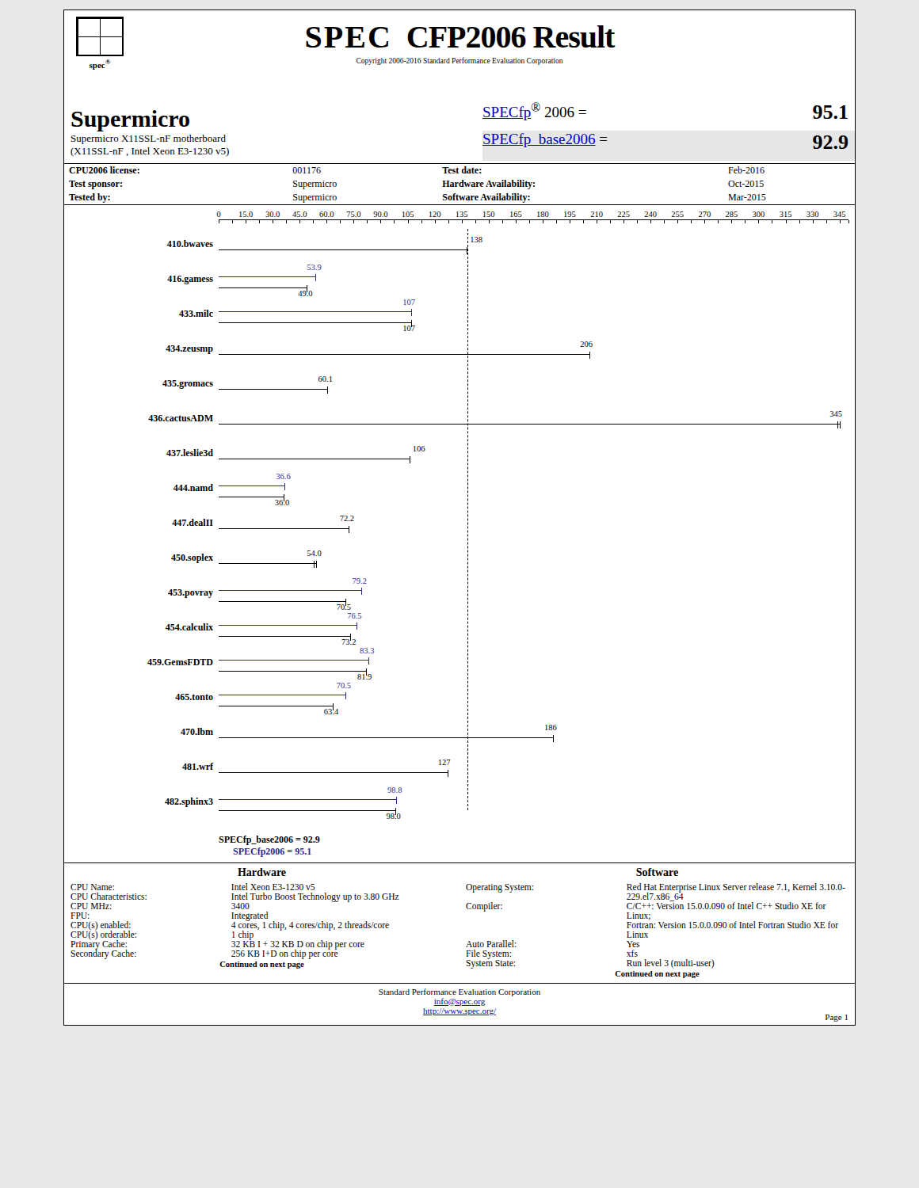spec®
SPEC CFP2006 Result
Copyright 2006-2016 Standard Performance Evaluation Corporation
SPECfp® 2006 = 95.1
SPECfp_base2006 = 92.9
Supermicro
Supermicro X11SSL-nF motherboard
(X11SSL-nF , Intel Xeon E3-1230 v5)
| CPU2006 license: | 001176 | Test date: | Feb-2016 |
| Test sponsor: | Supermicro | Hardware Availability: | Oct-2015 |
| Tested by: | Supermicro | Software Availability: | Mar-2015 |
0 15.0 30.0 45.0 60.0 75.0 90.0 105 120 135 150 165 180 195 210 225 240 255 270 285 300 315 330 345
410.bwaves
138
416.gamess
53.9
49.0
433.milc
107
107
434.zeusmp
206
435.gromacs
60.1
436.cactusADM
345
437.leslie3d
106
444.namd
36.6
36.0
447.dealII
72.2
450.soplex
54.0
453.povray
79.2
70.5
454.calculix
76.5
73.2
459.GemsFDTD
83.3
81.9
465.tonto
70.5
63.4
470.lbm
186
481.wrf
127
482.sphinx3
98.8
98.0
SPECfp_base2006 = 92.9
SPECfp2006 = 95.1
Hardware
| CPU Name: | Intel Xeon E3-1230 v5 |
| CPU Characteristics: | Intel Turbo Boost Technology up to 3.80 GHz |
| CPU MHz: | 3400 |
| FPU: | Integrated |
| CPU(s) enabled: | 4 cores, 1 chip, 4 cores/chip, 2 threads/core |
| CPU(s) orderable: | 1 chip |
| Primary Cache: | 32 KB I + 32 KB D on chip per core |
| Secondary Cache: | 256 KB I+D on chip per core |
Continued on next page
Software
| Operating System: | Red Hat Enterprise Linux Server release 7.1, Kernel 3.10.0-229.el7.x86_64 |
| Compiler: | C/C++: Version 15.0.0.090 of Intel C++ Studio XE for Linux; Fortran: Version 15.0.0.090 of Intel Fortran Studio XE for Linux |
| Auto Parallel: | Yes |
| File System: | xfs |
| System State: | Run level 3 (multi-user) |
Continued on next page
Standard Performance Evaluation Corporation
info@spec.org
http://www.spec.org/
Page 1